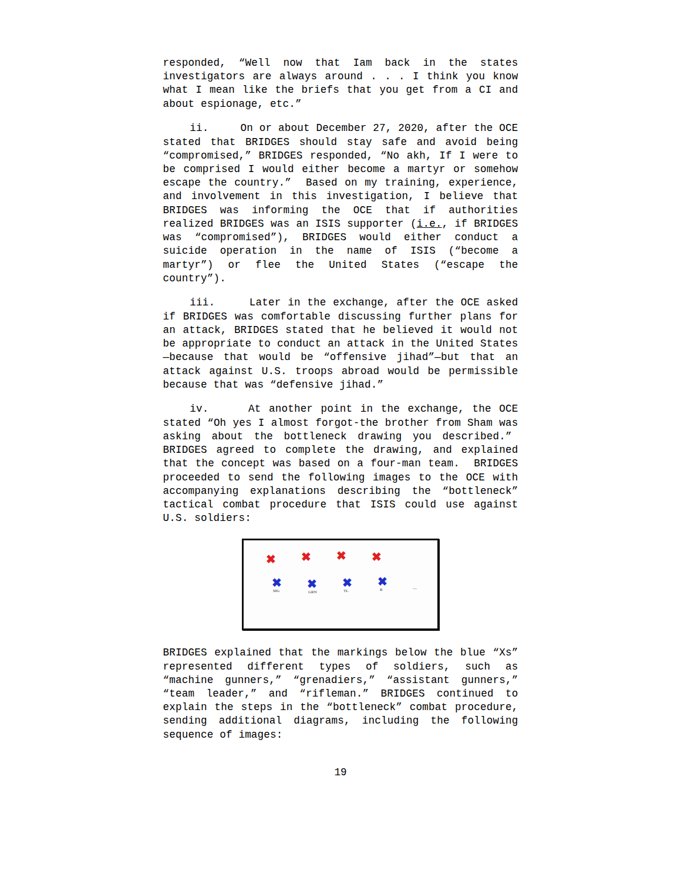responded, “Well now that Iam back in the states investigators are always around . . . I think you know what I mean like the briefs that you get from a CI and about espionage, etc.”
ii. On or about December 27, 2020, after the OCE stated that BRIDGES should stay safe and avoid being “compromised,” BRIDGES responded, “No akh, If I were to be comprised I would either become a martyr or somehow escape the country.” Based on my training, experience, and involvement in this investigation, I believe that BRIDGES was informing the OCE that if authorities realized BRIDGES was an ISIS supporter (i.e., if BRIDGES was “compromised”), BRIDGES would either conduct a suicide operation in the name of ISIS (“become a martyr”) or flee the United States (“escape the country”).
iii. Later in the exchange, after the OCE asked if BRIDGES was comfortable discussing further plans for an attack, BRIDGES stated that he believed it would not be appropriate to conduct an attack in the United States—because that would be “offensive jihad”—but that an attack against U.S. troops abroad would be permissible because that was “defensive jihad.”
iv. At another point in the exchange, the OCE stated “Oh yes I almost forgot-the brother from Sham was asking about the bottleneck drawing you described.” BRIDGES agreed to complete the drawing, and explained that the concept was based on a four-man team. BRIDGES proceeded to send the following images to the OCE with accompanying explanations describing the “bottleneck” tactical combat procedure that ISIS could use against U.S. soldiers:
✖ ✖ ✖ ✖ ✖ ✖ ✖ ✖ MG GRN TL R —
BRIDGES explained that the markings below the blue “Xs” represented different types of soldiers, such as “machine gunners,” “grenadiers,” “assistant gunners,” “team leader,” and “rifleman.” BRIDGES continued to explain the steps in the “bottleneck” combat procedure, sending additional diagrams, including the following sequence of images:
19